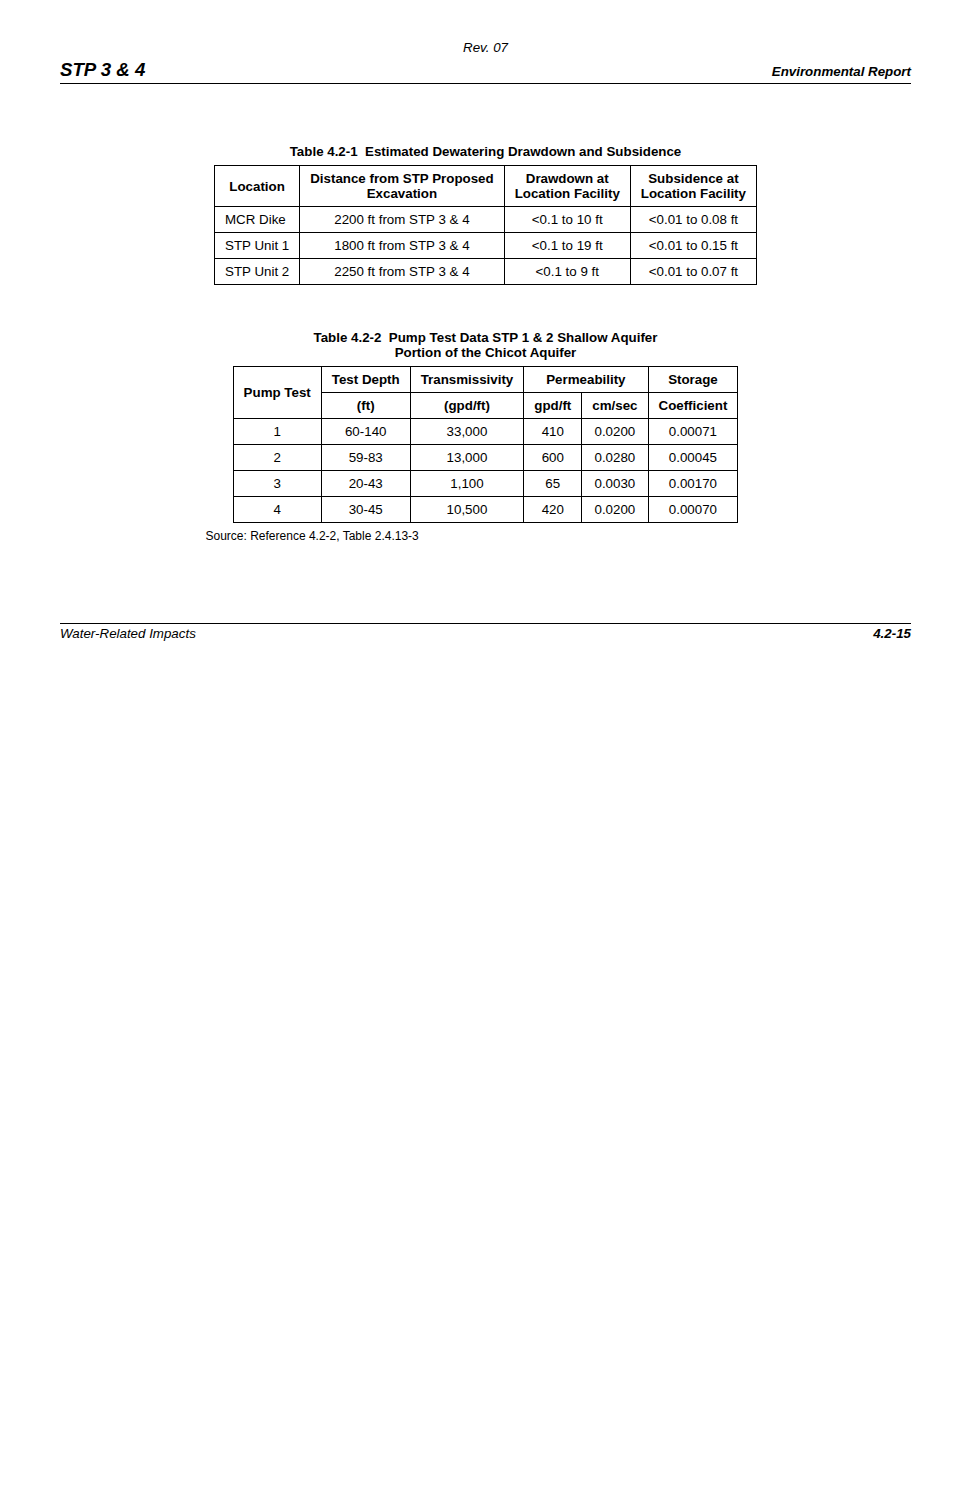Rev. 07
STP 3 & 4
Environmental Report
Table 4.2-1 Estimated Dewatering Drawdown and Subsidence
| Location | Distance from STP Proposed Excavation | Drawdown at Location Facility | Subsidence at Location Facility |
| --- | --- | --- | --- |
| MCR Dike | 2200 ft from STP 3 & 4 | <0.1 to 10 ft | <0.01 to 0.08 ft |
| STP Unit 1 | 1800 ft from STP 3 & 4 | <0.1 to 19 ft | <0.01 to 0.15 ft |
| STP Unit 2 | 2250 ft from STP 3 & 4 | <0.1 to 9 ft | <0.01 to 0.07 ft |
Table 4.2-2 Pump Test Data STP 1 & 2 Shallow Aquifer Portion of the Chicot Aquifer
| Pump Test | Test Depth | Transmissivity | Permeability | Storage |
| --- | --- | --- | --- | --- |
| (ft) | (gpd/ft) | gpd/ft | cm/sec | Coefficient |
| 1 | 60-140 | 33,000 | 410 | 0.0200 | 0.00071 |
| 2 | 59-83 | 13,000 | 600 | 0.0280 | 0.00045 |
| 3 | 20-43 | 1,100 | 65 | 0.0030 | 0.00170 |
| 4 | 30-45 | 10,500 | 420 | 0.0200 | 0.00070 |
Source: Reference 4.2-2, Table 2.4.13-3
Water-Related Impacts
4.2-15